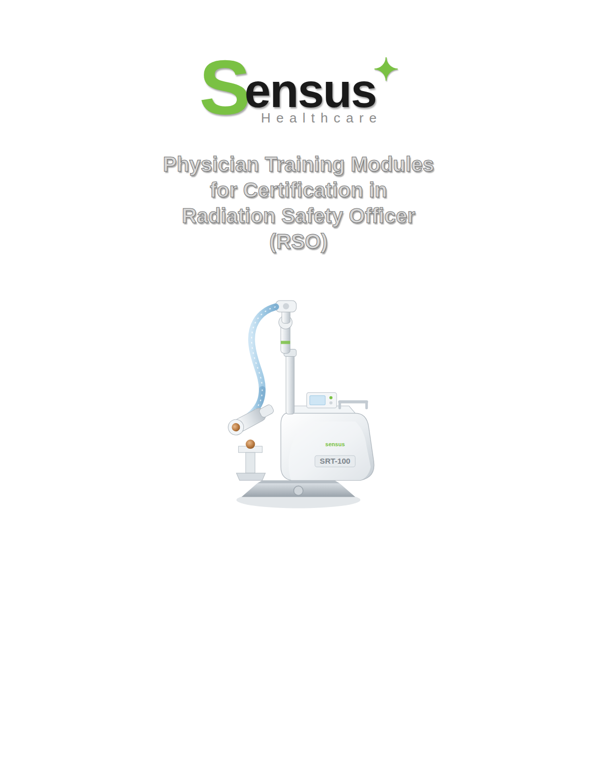Sensus✦
Healthcare
Physician Training Modules
for Certification in
Radiation Safety Officer
(RSO)
SRT-100 sensus